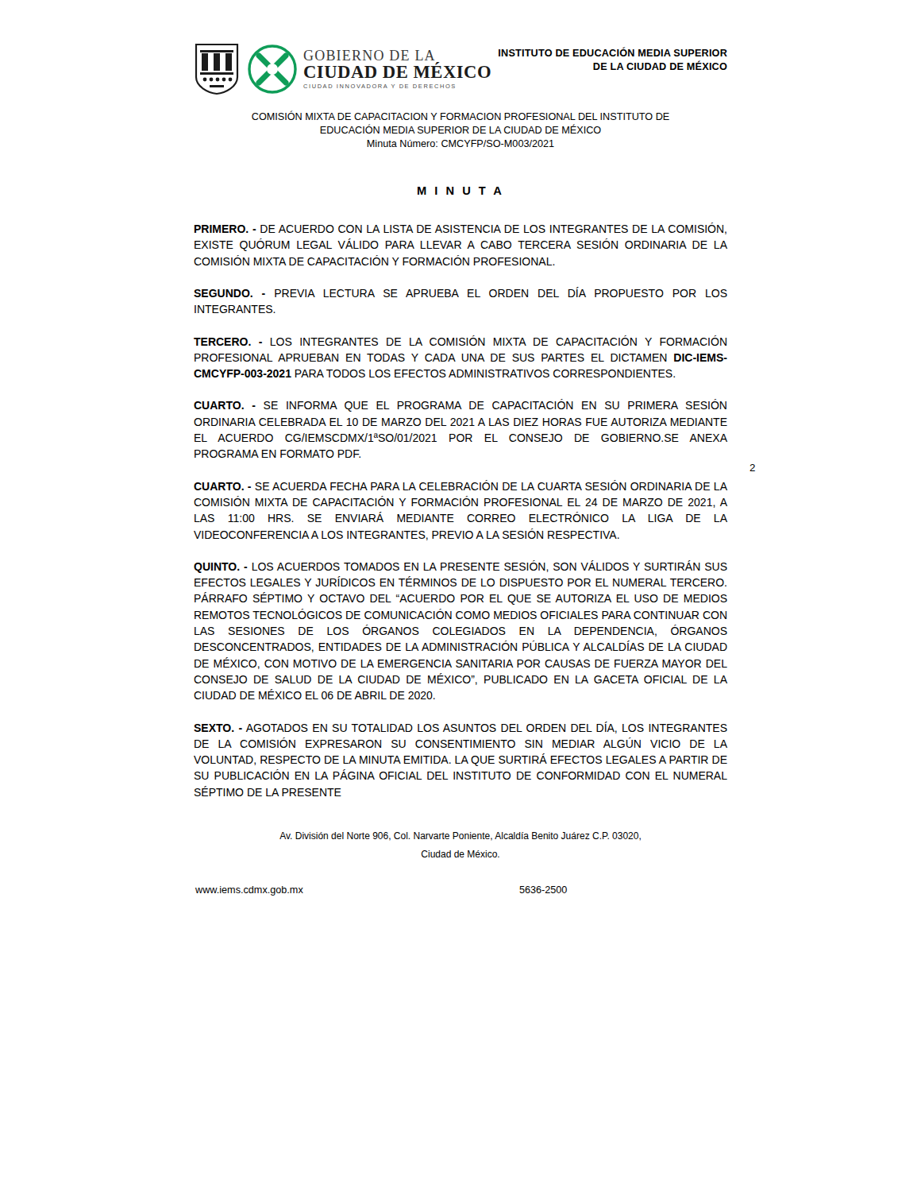GOBIERNO DE LA
CIUDAD DE MÉXICO
CIUDAD INNOVADORA Y DE DERECHOS
INSTITUTO DE EDUCACIÓN MEDIA SUPERIOR
DE LA CIUDAD DE MÉXICO
COMISIÓN MIXTA DE CAPACITACION Y FORMACION PROFESIONAL DEL INSTITUTO DE
EDUCACIÓN MEDIA SUPERIOR DE LA CIUDAD DE MÉXICO
Minuta Número: CMCYFP/SO-M003/2021
M I N U T A
PRIMERO. - DE ACUERDO CON LA LISTA DE ASISTENCIA DE LOS INTEGRANTES DE LA COMISIÓN, EXISTE QUÓRUM LEGAL VÁLIDO PARA LLEVAR A CABO TERCERA SESIÓN ORDINARIA DE LA COMISIÓN MIXTA DE CAPACITACIÓN Y FORMACIÓN PROFESIONAL.
SEGUNDO. - PREVIA LECTURA SE APRUEBA EL ORDEN DEL DÍA PROPUESTO POR LOS INTEGRANTES.
TERCERO. - LOS INTEGRANTES DE LA COMISIÓN MIXTA DE CAPACITACIÓN Y FORMACIÓN PROFESIONAL APRUEBAN EN TODAS Y CADA UNA DE SUS PARTES EL DICTAMEN DIC-IEMS-CMCYFP-003-2021 PARA TODOS LOS EFECTOS ADMINISTRATIVOS CORRESPONDIENTES.
CUARTO. - SE INFORMA QUE EL PROGRAMA DE CAPACITACIÓN EN SU PRIMERA SESIÓN ORDINARIA CELEBRADA EL 10 DE MARZO DEL 2021 A LAS DIEZ HORAS FUE AUTORIZA MEDIANTE EL ACUERDO CG/IEMSCDMX/1ªSO/01/2021 POR EL CONSEJO DE GOBIERNO.SE ANEXA PROGRAMA EN FORMATO PDF.
CUARTO. - SE ACUERDA FECHA PARA LA CELEBRACIÓN DE LA CUARTA SESIÓN ORDINARIA DE LA COMISIÓN MIXTA DE CAPACITACIÓN Y FORMACIÓN PROFESIONAL EL 24 DE MARZO DE 2021, A LAS 11:00 HRS. SE ENVIARÁ MEDIANTE CORREO ELECTRÓNICO LA LIGA DE LA VIDEOCONFERENCIA A LOS INTEGRANTES, PREVIO A LA SESIÓN RESPECTIVA.
QUINTO. - LOS ACUERDOS TOMADOS EN LA PRESENTE SESIÓN, SON VÁLIDOS Y SURTIRÁN SUS EFECTOS LEGALES Y JURÍDICOS EN TÉRMINOS DE LO DISPUESTO POR EL NUMERAL TERCERO. PÁRRAFO SÉPTIMO Y OCTAVO DEL “ACUERDO POR EL QUE SE AUTORIZA EL USO DE MEDIOS REMOTOS TECNOLÓGICOS DE COMUNICACIÓN COMO MEDIOS OFICIALES PARA CONTINUAR CON LAS SESIONES DE LOS ÓRGANOS COLEGIADOS EN LA DEPENDENCIA, ÓRGANOS DESCONCENTRADOS, ENTIDADES DE LA ADMINISTRACIÓN PÚBLICA Y ALCALDÍAS DE LA CIUDAD DE MÉXICO, CON MOTIVO DE LA EMERGENCIA SANITARIA POR CAUSAS DE FUERZA MAYOR DEL CONSEJO DE SALUD DE LA CIUDAD DE MÉXICO”, PUBLICADO EN LA GACETA OFICIAL DE LA CIUDAD DE MÉXICO EL 06 DE ABRIL DE 2020.
SEXTO. - AGOTADOS EN SU TOTALIDAD LOS ASUNTOS DEL ORDEN DEL DÍA, LOS INTEGRANTES DE LA COMISIÓN EXPRESARON SU CONSENTIMIENTO SIN MEDIAR ALGÚN VICIO DE LA VOLUNTAD, RESPECTO DE LA MINUTA EMITIDA. LA QUE SURTIRÁ EFECTOS LEGALES A PARTIR DE SU PUBLICACIÓN EN LA PÁGINA OFICIAL DEL INSTITUTO DE CONFORMIDAD CON EL NUMERAL SÉPTIMO DE LA PRESENTE
2
Av. División del Norte 906, Col. Narvarte Poniente, Alcaldía Benito Juárez C.P. 03020,
Ciudad de México.
www.iems.cdmx.gob.mx 5636-2500